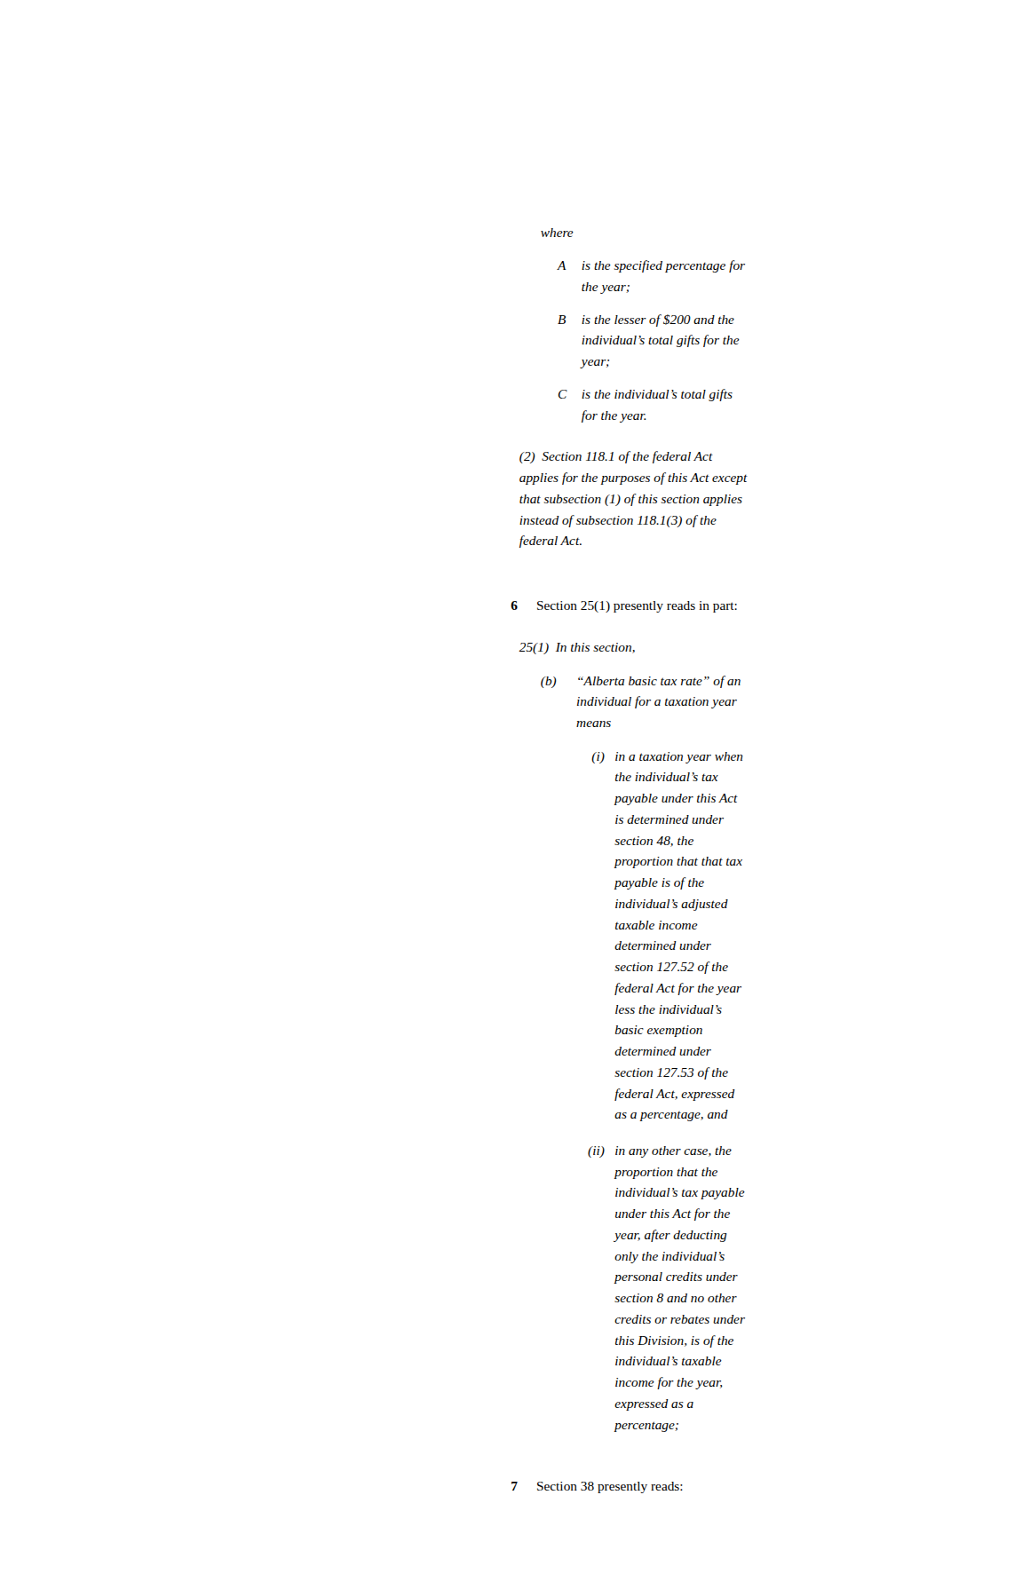where
A
is the specified percentage for the year;
B
is the lesser of $200 and the individual’s total gifts for the year;
C
is the individual’s total gifts for the year.
(2) Section 118.1 of the federal Act applies for the purposes of this Act except that subsection (1) of this section applies instead of subsection 118.1(3) of the federal Act.
6
Section 25(1) presently reads in part:
25(1) In this section,
(b)
“Alberta basic tax rate” of an individual for a taxation year means
(i)
in a taxation year when the individual’s tax payable under this Act is determined under section 48, the proportion that that tax payable is of the individual’s adjusted taxable income determined under section 127.52 of the federal Act for the year less the individual’s basic exemption determined under section 127.53 of the federal Act, expressed as a percentage, and
(ii)
in any other case, the proportion that the individual’s tax payable under this Act for the year, after deducting only the individual’s personal credits under section 8 and no other credits or rebates under this Division, is of the individual’s taxable income for the year, expressed as a percentage;
7
Section 38 presently reads: